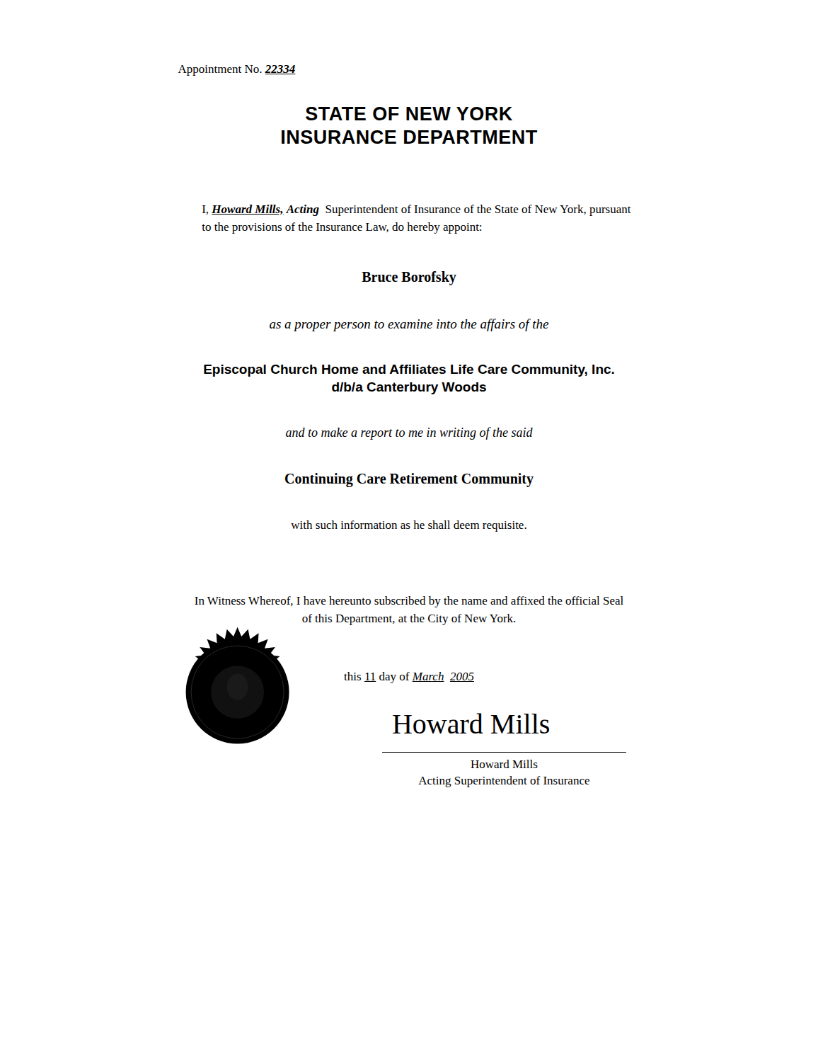Appointment No. 22334
STATE OF NEW YORK
INSURANCE DEPARTMENT
I, Howard Mills, Acting Superintendent of Insurance of the State of New York, pursuant to the provisions of the Insurance Law, do hereby appoint:
Bruce Borofsky
as a proper person to examine into the affairs of the
Episcopal Church Home and Affiliates Life Care Community, Inc.
d/b/a Canterbury Woods
and to make a report to me in writing of the said
Continuing Care Retirement Community
with such information as he shall deem requisite.
In Witness Whereof, I have hereunto subscribed by the name and affixed the official Seal
of this Department, at the City of New York.
this 11 day of March 2005
Howard Mills
Howard Mills
Acting Superintendent of Insurance